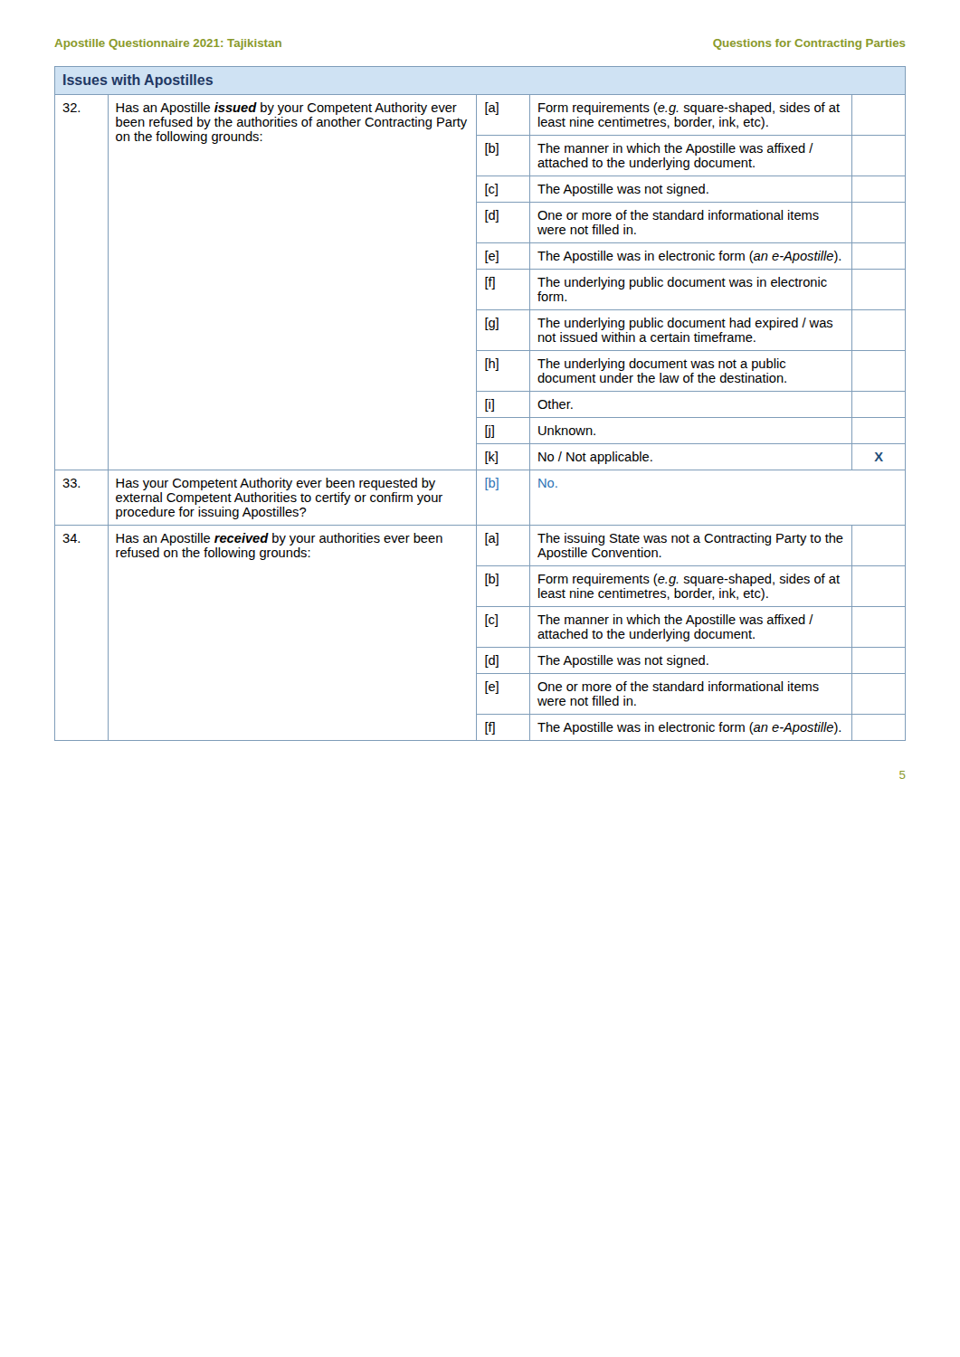Apostille Questionnaire 2021: Tajikistan
Questions for Contracting Parties
| Issues with Apostilles |
| 32. | Has an Apostille issued by your Competent Authority ever been refused by the authorities of another Contracting Party on the following grounds: | [a] | Form requirements ( e.g. square-shaped, sides of at least nine centimetres, border, ink, etc). | |
| [b] | The manner in which the Apostille was affixed / attached to the underlying document. | |
| [c] | The Apostille was not signed. | |
| [d] | One or more of the standard informational items were not filled in. | |
| [e] | The Apostille was in electronic form ( an e-Apostille ). | |
| [f] | The underlying public document was in electronic form. | |
| [g] | The underlying public document had expired / was not issued within a certain timeframe. | |
| [h] | The underlying document was not a public document under the law of the destination. | |
| [i] | Other. | |
| [j] | Unknown. | |
| [k] | No / Not applicable. | X |
| 33. | Has your Competent Authority ever been requested by external Competent Authorities to certify or confirm your procedure for issuing Apostilles? | [b] | No. |
| 34. | Has an Apostille received by your authorities ever been refused on the following grounds: | [a] | The issuing State was not a Contracting Party to the Apostille Convention. | |
| [b] | Form requirements ( e.g. square-shaped, sides of at least nine centimetres, border, ink, etc). | |
| [c] | The manner in which the Apostille was affixed / attached to the underlying document. | |
| [d] | The Apostille was not signed. | |
| [e] | One or more of the standard informational items were not filled in. | |
| [f] | The Apostille was in electronic form ( an e-Apostille ). | |
5